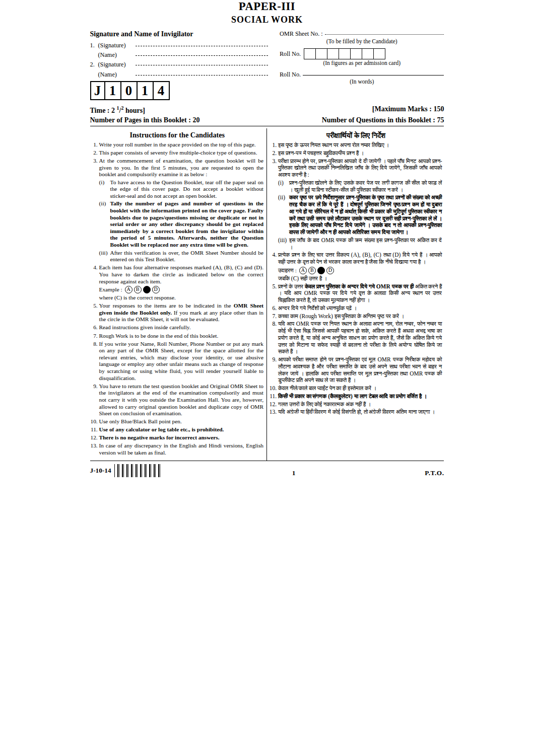PAPER-III
SOCIAL WORK
Signature and Name of Invigilator
1. (Signature)
(Name)
2. (Signature)
(Name)
J 1014
OMR Sheet No. :
(To be filled by the Candidate)
Roll No.
(In figures as per admission card)
Roll No.
(In words)
Time : 2 1/2 hours]
[Maximum Marks : 150
Number of Pages in this Booklet : 20
Number of Questions in this Booklet : 75
Instructions for the Candidates
Write your roll number in the space provided on the top of this page.
This paper consists of seventy five multiple-choice type of questions.
At the commencement of examination, the question booklet will be given to you. In the first 5 minutes, you are requested to open the booklet and compulsorily examine it as below :
(i) To have access to the Question Booklet, tear off the paper seal on the edge of this cover page. Do not accept a booklet without sticker-seal and do not accept an open booklet.
(ii) Tally the number of pages and number of questions in the booklet with the information printed on the cover page. Faulty booklets due to pages/questions missing or duplicate or not in serial order or any other discrepancy should be got replaced immediately by a correct booklet from the invigilator within the period of 5 minutes. Afterwards, neither the Question Booklet will be replaced nor any extra time will be given.
(iii) After this verification is over, the OMR Sheet Number should be entered on this Test Booklet.
Each item has four alternative responses marked (A), (B), (C) and (D). You have to darken the circle as indicated below on the correct response against each item.
Example : A B D
where (C) is the correct response.
Your responses to the items are to be indicated in the OMR Sheet given inside the Booklet only. If you mark at any place other than in the circle in the OMR Sheet, it will not be evaluated.
Read instructions given inside carefully.
Rough Work is to be done in the end of this booklet.
If you write your Name, Roll Number, Phone Number or put any mark on any part of the OMR Sheet, except for the space allotted for the relevant entries, which may disclose your identity, or use abusive language or employ any other unfair means such as change of response by scratching or using white fluid, you will render yourself liable to disqualification.
You have to return the test question booklet and Original OMR Sheet to the invigilators at the end of the examination compulsorily and must not carry it with you outside the Examination Hall. You are, however, allowed to carry original question booklet and duplicate copy of OMR Sheet on conclusion of examination.
Use only Blue/Black Ball point pen.
Use of any calculator or log table etc., is prohibited.
There is no negative marks for incorrect answers.
In case of any discrepancy in the English and Hindi versions, English version will be taken as final.
परीक्षार्थियों के लिए निर्देश
इस पृष्ठ के ऊपर नियत स्थान पर अपना रोल नम्बर लिखिए ।
इस प्रश्न-पत्र में पचहत्तर बहुविकल्पीय प्रश्न हैं ।
परीक्षा प्रारम्भ होने पर, प्रश्न-पुस्तिका आपको दे दी जायेगी । पहले पाँच मिनट आपको प्रश्न-पुस्तिका खोलने तथा उसकी निम्नलिखित जाँच के लिए दिये जायेंगे, जिसकी जाँच आपको अवश्य करनी है :
(i) प्रश्न-पुस्तिका खोलने के लिए उसके कवर पेज पर लगी कागज की सील को फाड़ लें । खुली हुई या बिना स्टीकर-सील की पुस्तिका स्वीकार न करें ।
(ii) कवर पृष्ठ पर छपे निर्देशानुसार प्रश्न-पुस्तिका के पृष्ठ तथा प्रश्नों की संख्या को अच्छी तरह चैक कर लें कि ये पूरे हैं । दोषपूर्ण पुस्तिका जिनमें पृष्ठ/प्रश्न कम हों या दुबारा आ गये हों या सीरियल में न हों अर्थात् किसी भी प्रकार की त्रुटिपूर्ण पुस्तिका स्वीकार न करें तथा उसी समय उसे लौटाकर उसके स्थान पर दूसरी सही प्रश्न-पुस्तिका ले लें । इसके लिए आपको पाँच मिनट दिये जायेंगे । उसके बाद न तो आपकी प्रश्न-पुस्तिका वापस ली जायेगी और न ही आपको अतिरिक्त समय दिया जायेगा ।
(iii) इस जाँच के बाद OMR पत्रक की क्रम संख्या इस प्रश्न-पुस्तिका पर अंकित कर दें ।
प्रत्येक प्रश्न के लिए चार उत्तर विकल्प (A), (B), (C) तथा (D) दिये गये हैं । आपको सही उत्तर के वृत्त को पेन से भरकर काला करना है जैसा कि नीचे दिखाया गया है ।
उदाहरण : A B D
जबकि (C) सही उत्तर है ।
प्रश्नों के उत्तर केवल प्रश्न पुस्तिका के अन्दर दिये गये OMR पत्रक पर ही अंकित करने हैं । यदि आप OMR पत्रक पर दिये गये वृत्त के अलावा किसी अन्य स्थान पर उत्तर चिह्नांकित करते हैं, तो उसका मूल्यांकन नहीं होगा ।
अन्दर दिये गये निर्देशों को ध्यानपूर्वक पढ़ें ।
कच्चा काम (Rough Work) इस पुस्तिका के अन्तिम पृष्ठ पर करें ।
यदि आप OMR पत्रक पर नियत स्थान के अलावा अपना नाम, रोल नम्बर, फोन नम्बर या कोई भी ऐसा चिह्न जिससे आपकी पहचान हो सके, अंकित करते हैं अथवा अभद्र भाषा का प्रयोग करते हैं, या कोई अन्य अनुचित साधन का प्रयोग करते हैं, जैसे कि अंकित किये गये उत्तर को मिटाना या सफेद स्याही से बदलना तो परीक्षा के लिये अयोग्य घोषित किये जा सकते हैं ।
आपको परीक्षा समाप्त होने पर प्रश्न-पुस्तिका एवं मूल OMR पत्रक निरीक्षक महोदय को लौटाना आवश्यक है और परीक्षा समाप्ति के बाद उसे अपने साथ परीक्षा भवन से बाहर न लेकर जायें । हालांकि आप परीक्षा समाप्ति पर मूल प्रश्न-पुस्तिका तथा OMR पत्रक की डुप्लीकेट प्रति अपने साथ ले जा सकते हैं ।
केवल नीले/काले बाल प्वाईंट पेन का ही इस्तेमाल करें ।
किसी भी प्रकार का संगणक (कैलकुलेटर) या लाग टेबल आदि का प्रयोग वर्जित है ।
गलत उत्तरों के लिए कोई नकारात्मक अंक नहीं हैं ।
यदि अंग्रेजी या हिंदी विवरण में कोई विसंगति हो, तो अंग्रेजी विवरण अंतिम माना जाएगा ।
J-10-14
1
P.T.O.